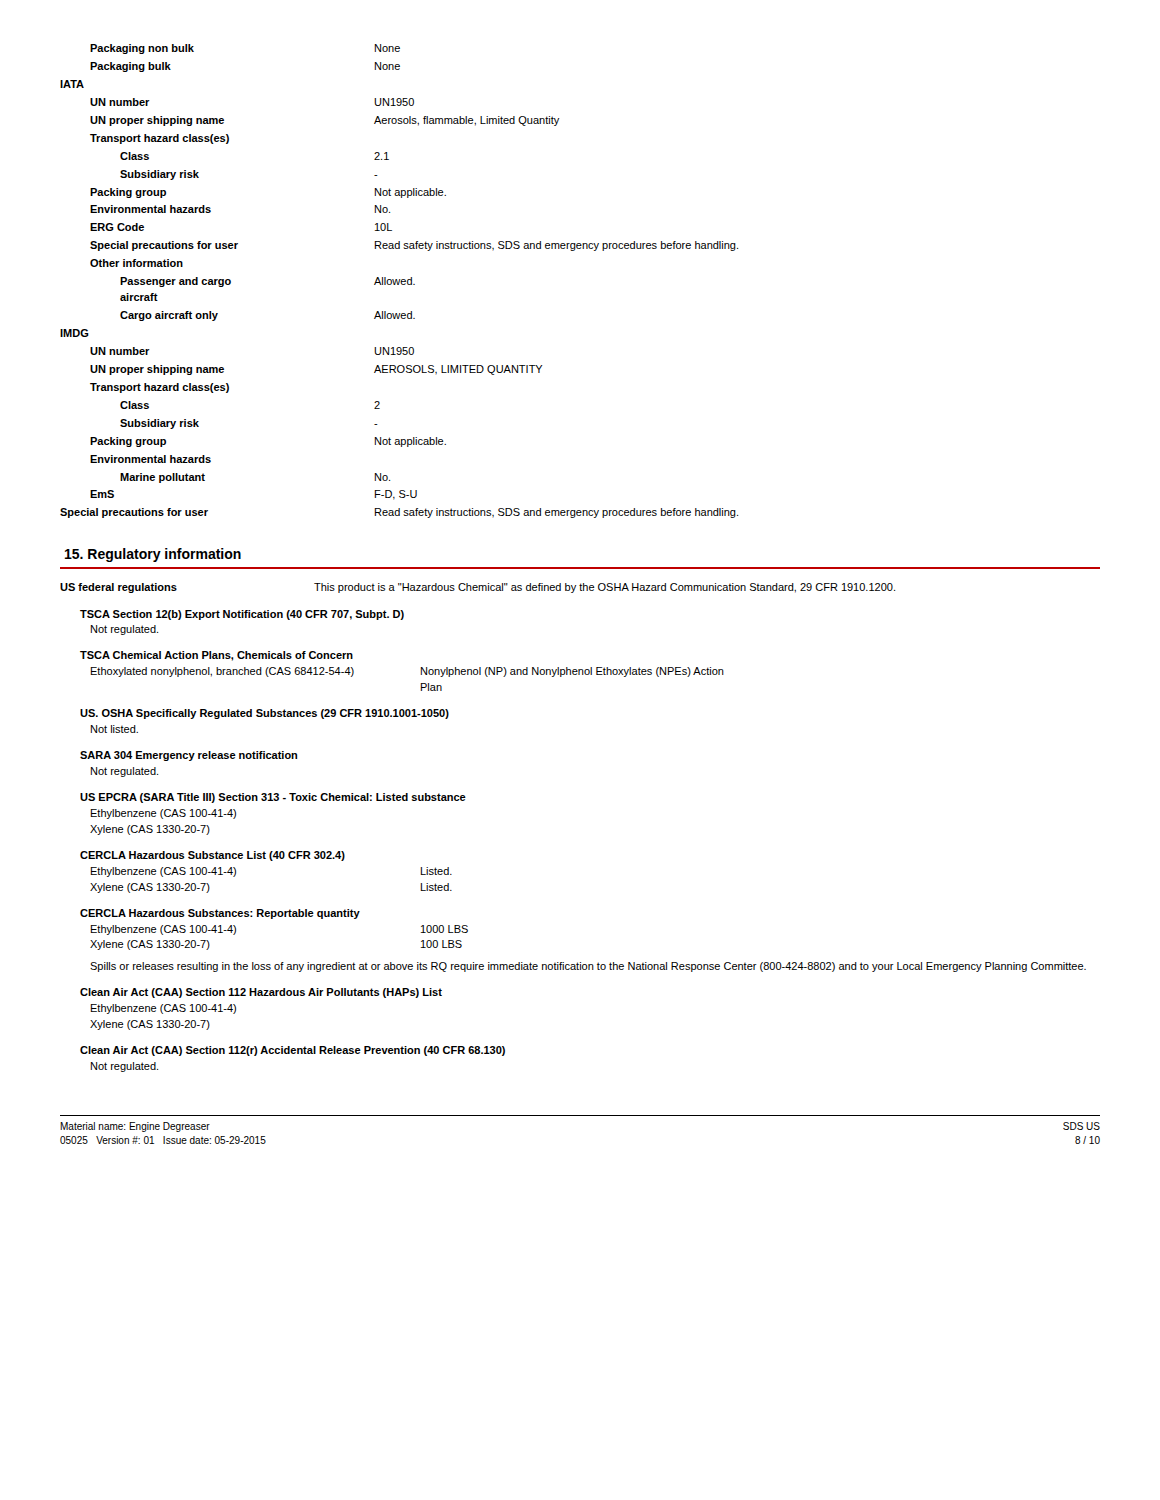| Packaging non bulk | None |
| Packaging bulk | None |
| IATA |
| UN number | UN1950 |
| UN proper shipping name | Aerosols, flammable, Limited Quantity |
| Transport hazard class(es) |
| Class | 2.1 |
| Subsidiary risk | - |
| Packing group | Not applicable. |
| Environmental hazards | No. |
| ERG Code | 10L |
| Special precautions for user | Read safety instructions, SDS and emergency procedures before handling. |
| Other information |
| Passenger and cargo aircraft | Allowed. |
| Cargo aircraft only | Allowed. |
| IMDG |
| UN number | UN1950 |
| UN proper shipping name | AEROSOLS, LIMITED QUANTITY |
| Transport hazard class(es) |
| Class | 2 |
| Subsidiary risk | - |
| Packing group | Not applicable. |
| Environmental hazards |
| Marine pollutant | No. |
| EmS | F-D, S-U |
| Special precautions for user | Read safety instructions, SDS and emergency procedures before handling. |
15. Regulatory information
| US federal regulations | This product is a "Hazardous Chemical" as defined by the OSHA Hazard Communication Standard, 29 CFR 1910.1200. |
TSCA Section 12(b) Export Notification (40 CFR 707, Subpt. D)
Not regulated.
TSCA Chemical Action Plans, Chemicals of Concern
Ethoxylated nonylphenol, branched (CAS 68412-54-4)
Nonylphenol (NP) and Nonylphenol Ethoxylates (NPEs) Action
Plan
US. OSHA Specifically Regulated Substances (29 CFR 1910.1001-1050)
Not listed.
SARA 304 Emergency release notification
Not regulated.
US EPCRA (SARA Title III) Section 313 - Toxic Chemical: Listed substance
Ethylbenzene (CAS 100-41-4)
Xylene (CAS 1330-20-7)
CERCLA Hazardous Substance List (40 CFR 302.4)
Ethylbenzene (CAS 100-41-4)
Listed.
Xylene (CAS 1330-20-7)
Listed.
CERCLA Hazardous Substances: Reportable quantity
Ethylbenzene (CAS 100-41-4)
1000 LBS
Xylene (CAS 1330-20-7)
100 LBS
Spills or releases resulting in the loss of any ingredient at or above its RQ require immediate notification to the National Response Center (800-424-8802) and to your Local Emergency Planning Committee.
Clean Air Act (CAA) Section 112 Hazardous Air Pollutants (HAPs) List
Ethylbenzene (CAS 100-41-4)
Xylene (CAS 1330-20-7)
Clean Air Act (CAA) Section 112(r) Accidental Release Prevention (40 CFR 68.130)
Not regulated.
Material name: Engine Degreaser
05025 Version #: 01 Issue date: 05-29-2015
SDS US
8 / 10